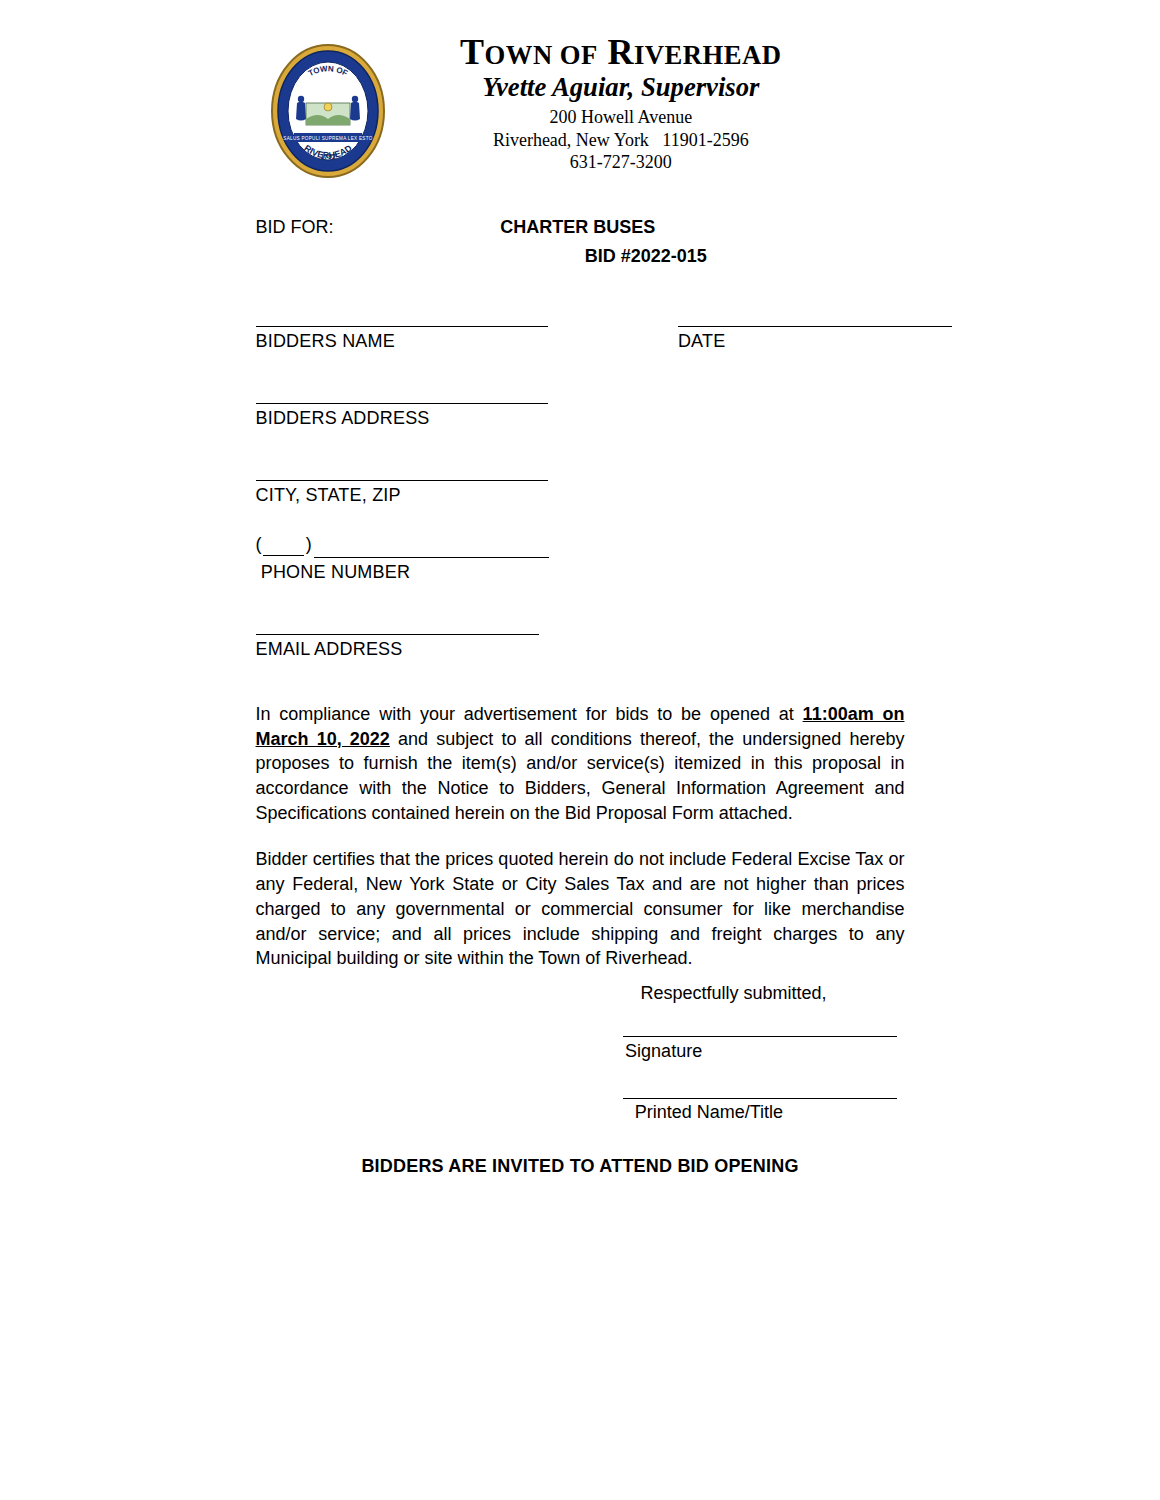TOWN OF RIVERHEAD SALUS POPULI SUPREMA LEX ESTO 1792
TOWN OF RIVERHEAD
Yvette Aguiar, Supervisor
200 Howell Avenue
Riverhead, New York 11901-2596
631-727-3200
BID FOR:
CHARTER BUSES
BID #2022-015
BIDDERS NAME
DATE
BIDDERS ADDRESS
CITY, STATE, ZIP
( )
PHONE NUMBER
EMAIL ADDRESS
In compliance with your advertisement for bids to be opened at 11:00am on March 10, 2022 and subject to all conditions thereof, the undersigned hereby proposes to furnish the item(s) and/or service(s) itemized in this proposal in accordance with the Notice to Bidders, General Information Agreement and Specifications contained herein on the Bid Proposal Form attached.
Bidder certifies that the prices quoted herein do not include Federal Excise Tax or any Federal, New York State or City Sales Tax and are not higher than prices charged to any governmental or commercial consumer for like merchandise and/or service; and all prices include shipping and freight charges to any Municipal building or site within the Town of Riverhead.
Respectfully submitted,
Signature
Printed Name/Title
BIDDERS ARE INVITED TO ATTEND BID OPENING